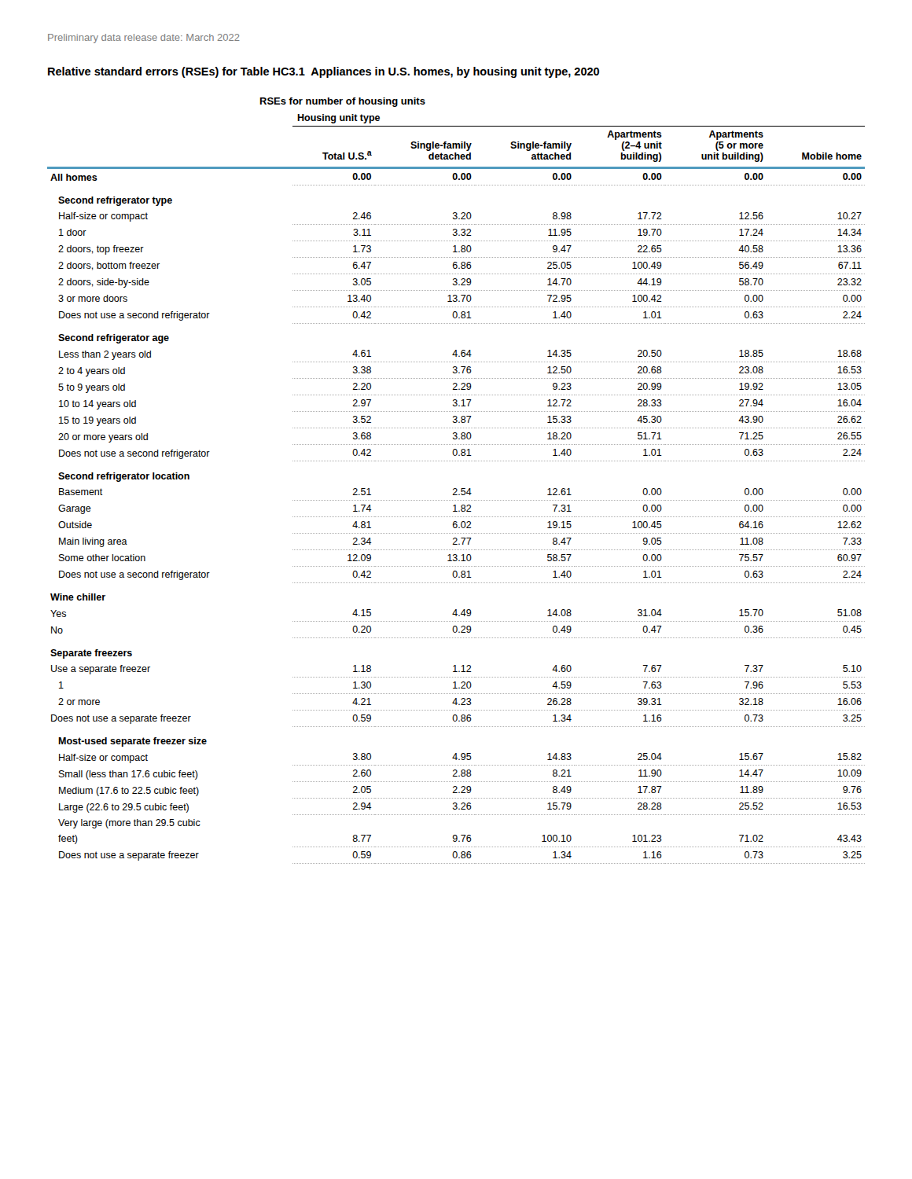Preliminary data release date: March 2022
Relative standard errors (RSEs) for Table HC3.1 Appliances in U.S. homes, by housing unit type, 2020
RSEs for number of housing units
| | Housing unit type |
| --- | --- |
| | Total U.S. a | Single-family detached | Single-family attached | Apartments (2–4 unit building) | Apartments (5 or more unit building) | Mobile home |
| All homes | 0.00 | 0.00 | 0.00 | 0.00 | 0.00 | 0.00 |
| Second refrigerator type | | | | | | |
| Half-size or compact | 2.46 | 3.20 | 8.98 | 17.72 | 12.56 | 10.27 |
| 1 door | 3.11 | 3.32 | 11.95 | 19.70 | 17.24 | 14.34 |
| 2 doors, top freezer | 1.73 | 1.80 | 9.47 | 22.65 | 40.58 | 13.36 |
| 2 doors, bottom freezer | 6.47 | 6.86 | 25.05 | 100.49 | 56.49 | 67.11 |
| 2 doors, side-by-side | 3.05 | 3.29 | 14.70 | 44.19 | 58.70 | 23.32 |
| 3 or more doors | 13.40 | 13.70 | 72.95 | 100.42 | 0.00 | 0.00 |
| Does not use a second refrigerator | 0.42 | 0.81 | 1.40 | 1.01 | 0.63 | 2.24 |
| Second refrigerator age | | | | | | |
| Less than 2 years old | 4.61 | 4.64 | 14.35 | 20.50 | 18.85 | 18.68 |
| 2 to 4 years old | 3.38 | 3.76 | 12.50 | 20.68 | 23.08 | 16.53 |
| 5 to 9 years old | 2.20 | 2.29 | 9.23 | 20.99 | 19.92 | 13.05 |
| 10 to 14 years old | 2.97 | 3.17 | 12.72 | 28.33 | 27.94 | 16.04 |
| 15 to 19 years old | 3.52 | 3.87 | 15.33 | 45.30 | 43.90 | 26.62 |
| 20 or more years old | 3.68 | 3.80 | 18.20 | 51.71 | 71.25 | 26.55 |
| Does not use a second refrigerator | 0.42 | 0.81 | 1.40 | 1.01 | 0.63 | 2.24 |
| Second refrigerator location | | | | | | |
| Basement | 2.51 | 2.54 | 12.61 | 0.00 | 0.00 | 0.00 |
| Garage | 1.74 | 1.82 | 7.31 | 0.00 | 0.00 | 0.00 |
| Outside | 4.81 | 6.02 | 19.15 | 100.45 | 64.16 | 12.62 |
| Main living area | 2.34 | 2.77 | 8.47 | 9.05 | 11.08 | 7.33 |
| Some other location | 12.09 | 13.10 | 58.57 | 0.00 | 75.57 | 60.97 |
| Does not use a second refrigerator | 0.42 | 0.81 | 1.40 | 1.01 | 0.63 | 2.24 |
| Wine chiller | | | | | | |
| Yes | 4.15 | 4.49 | 14.08 | 31.04 | 15.70 | 51.08 |
| No | 0.20 | 0.29 | 0.49 | 0.47 | 0.36 | 0.45 |
| Separate freezers | | | | | | |
| Use a separate freezer | 1.18 | 1.12 | 4.60 | 7.67 | 7.37 | 5.10 |
| 1 | 1.30 | 1.20 | 4.59 | 7.63 | 7.96 | 5.53 |
| 2 or more | 4.21 | 4.23 | 26.28 | 39.31 | 32.18 | 16.06 |
| Does not use a separate freezer | 0.59 | 0.86 | 1.34 | 1.16 | 0.73 | 3.25 |
| Most-used separate freezer size | | | | | | |
| Half-size or compact | 3.80 | 4.95 | 14.83 | 25.04 | 15.67 | 15.82 |
| Small (less than 17.6 cubic feet) | 2.60 | 2.88 | 8.21 | 11.90 | 14.47 | 10.09 |
| Medium (17.6 to 22.5 cubic feet) | 2.05 | 2.29 | 8.49 | 17.87 | 11.89 | 9.76 |
| Large (22.6 to 29.5 cubic feet) | 2.94 | 3.26 | 15.79 | 28.28 | 25.52 | 16.53 |
| Very large (more than 29.5 cubic | | | | | | |
| feet) | 8.77 | 9.76 | 100.10 | 101.23 | 71.02 | 43.43 |
| Does not use a separate freezer | 0.59 | 0.86 | 1.34 | 1.16 | 0.73 | 3.25 |